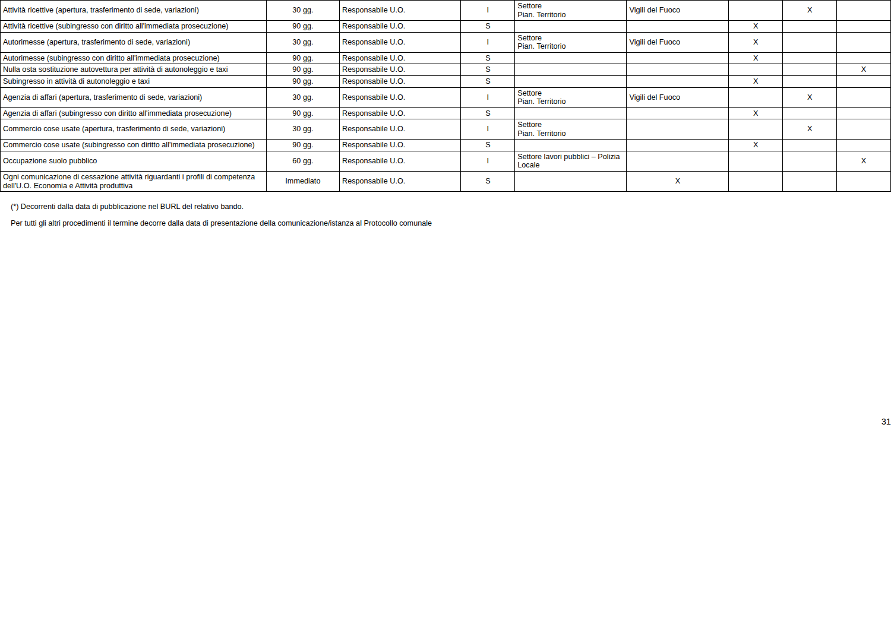| Attività ricettive (apertura, trasferimento di sede, variazioni) | 30 gg. | Responsabile U.O. | I | Settore Pian. Territorio | Vigili del Fuoco | | X | |
| Attività ricettive (subingresso con diritto all'immediata prosecuzione) | 90 gg. | Responsabile U.O. | S | | | X | | |
| Autorimesse (apertura, trasferimento di sede, variazioni) | 30 gg. | Responsabile U.O. | I | Settore Pian. Territorio | Vigili del Fuoco | X | | |
| Autorimesse (subingresso con diritto all'immediata prosecuzione) | 90 gg. | Responsabile U.O. | S | | | X | | |
| Nulla osta sostituzione autovettura per attività di autonoleggio e taxi | 90 gg. | Responsabile U.O. | S | | | | | X |
| Subingresso in attività di autonoleggio e taxi | 90 gg. | Responsabile U.O. | S | | | X | | |
| Agenzia di affari (apertura, trasferimento di sede, variazioni) | 30 gg. | Responsabile U.O. | I | Settore Pian. Territorio | Vigili del Fuoco | | X | |
| Agenzia di affari (subingresso con diritto all'immediata prosecuzione) | 90 gg. | Responsabile U.O. | S | | | X | | |
| Commercio cose usate (apertura, trasferimento di sede, variazioni) | 30 gg. | Responsabile U.O. | I | Settore Pian. Territorio | | | X | |
| Commercio cose usate (subingresso con diritto all'immediata prosecuzione) | 90 gg. | Responsabile U.O. | S | | | X | | |
| Occupazione suolo pubblico | 60 gg. | Responsabile U.O. | I | Settore lavori pubblici – Polizia Locale | | | | X |
| Ogni comunicazione di cessazione attività riguardanti i profili di competenza dell'U.O. Economia e Attività produttiva | Immediato | Responsabile U.O. | S | | X | | | |
(*) Decorrenti dalla data di pubblicazione nel BURL del relativo bando.
Per tutti gli altri procedimenti il termine decorre dalla data di presentazione della comunicazione/istanza al Protocollo comunale
31